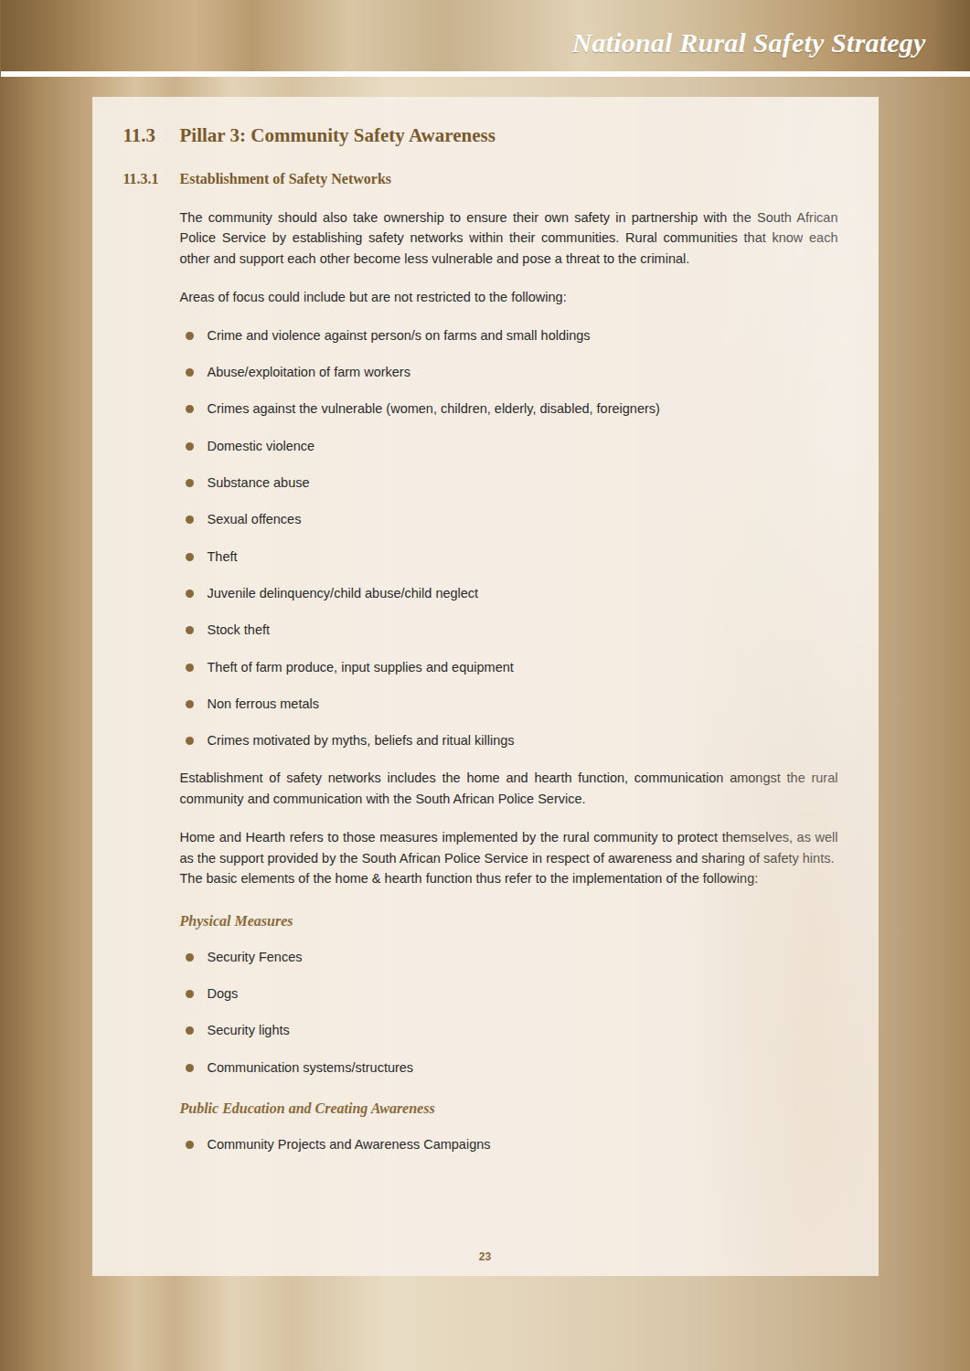National Rural Safety Strategy
11.3 Pillar 3: Community Safety Awareness
11.3.1 Establishment of Safety Networks
The community should also take ownership to ensure their own safety in partnership with the South African Police Service by establishing safety networks within their communities. Rural communities that know each other and support each other become less vulnerable and pose a threat to the criminal.
Areas of focus could include but are not restricted to the following:
Crime and violence against person/s on farms and small holdings
Abuse/exploitation of farm workers
Crimes against the vulnerable (women, children, elderly, disabled, foreigners)
Domestic violence
Substance abuse
Sexual offences
Theft
Juvenile delinquency/child abuse/child neglect
Stock theft
Theft of farm produce, input supplies and equipment
Non ferrous metals
Crimes motivated by myths, beliefs and ritual killings
Establishment of safety networks includes the home and hearth function, communication amongst the rural community and communication with the South African Police Service.
Home and Hearth refers to those measures implemented by the rural community to protect themselves, as well as the support provided by the South African Police Service in respect of awareness and sharing of safety hints. The basic elements of the home & hearth function thus refer to the implementation of the following:
Physical Measures
Security Fences
Dogs
Security lights
Communication systems/structures
Public Education and Creating Awareness
Community Projects and Awareness Campaigns
23